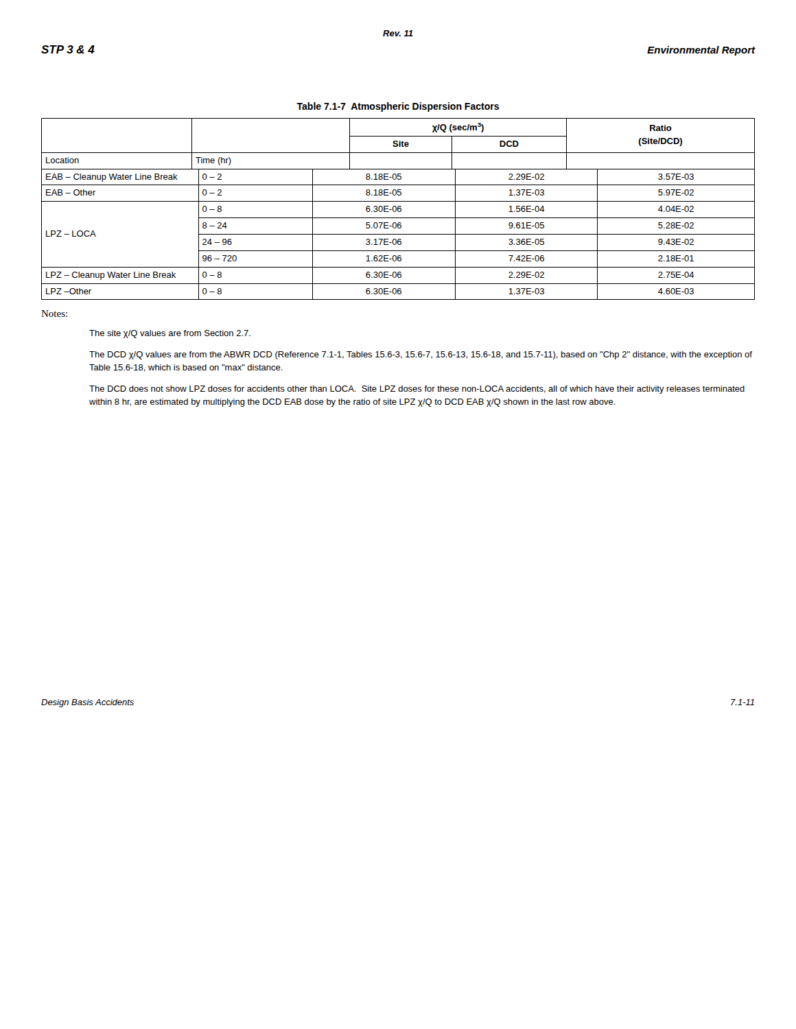Rev. 11
STP 3 & 4 Environmental Report
Table 7.1-7 Atmospheric Dispersion Factors
| | | χ/Q (sec/m 3 ) | Ratio (Site/DCD) |
| --- | --- | --- | --- |
| Site | DCD |
| Location | Time (hr) | | | |
| EAB – Cleanup Water Line Break | 0 – 2 | 8.18E-05 | 2.29E-02 | 3.57E-03 |
| EAB – Other | 0 – 2 | 8.18E-05 | 1.37E-03 | 5.97E-02 |
| LPZ – LOCA | 0 – 8 | 6.30E-06 | 1.56E-04 | 4.04E-02 |
| 8 – 24 | 5.07E-06 | 9.61E-05 | 5.28E-02 |
| 24 – 96 | 3.17E-06 | 3.36E-05 | 9.43E-02 |
| 96 – 720 | 1.62E-06 | 7.42E-06 | 2.18E-01 |
| LPZ – Cleanup Water Line Break | 0 – 8 | 6.30E-06 | 2.29E-02 | 2.75E-04 |
| LPZ –Other | 0 – 8 | 6.30E-06 | 1.37E-03 | 4.60E-03 |
Notes:
The site χ/Q values are from Section 2.7.
The DCD χ/Q values are from the ABWR DCD (Reference 7.1-1, Tables 15.6-3, 15.6-7, 15.6-13, 15.6-18, and 15.7-11), based on "Chp 2" distance, with the exception of Table 15.6-18, which is based on "max" distance.
The DCD does not show LPZ doses for accidents other than LOCA. Site LPZ doses for these non-LOCA accidents, all of which have their activity releases terminated within 8 hr, are estimated by multiplying the DCD EAB dose by the ratio of site LPZ χ/Q to DCD EAB χ/Q shown in the last row above.
Design Basis Accidents 7.1-11